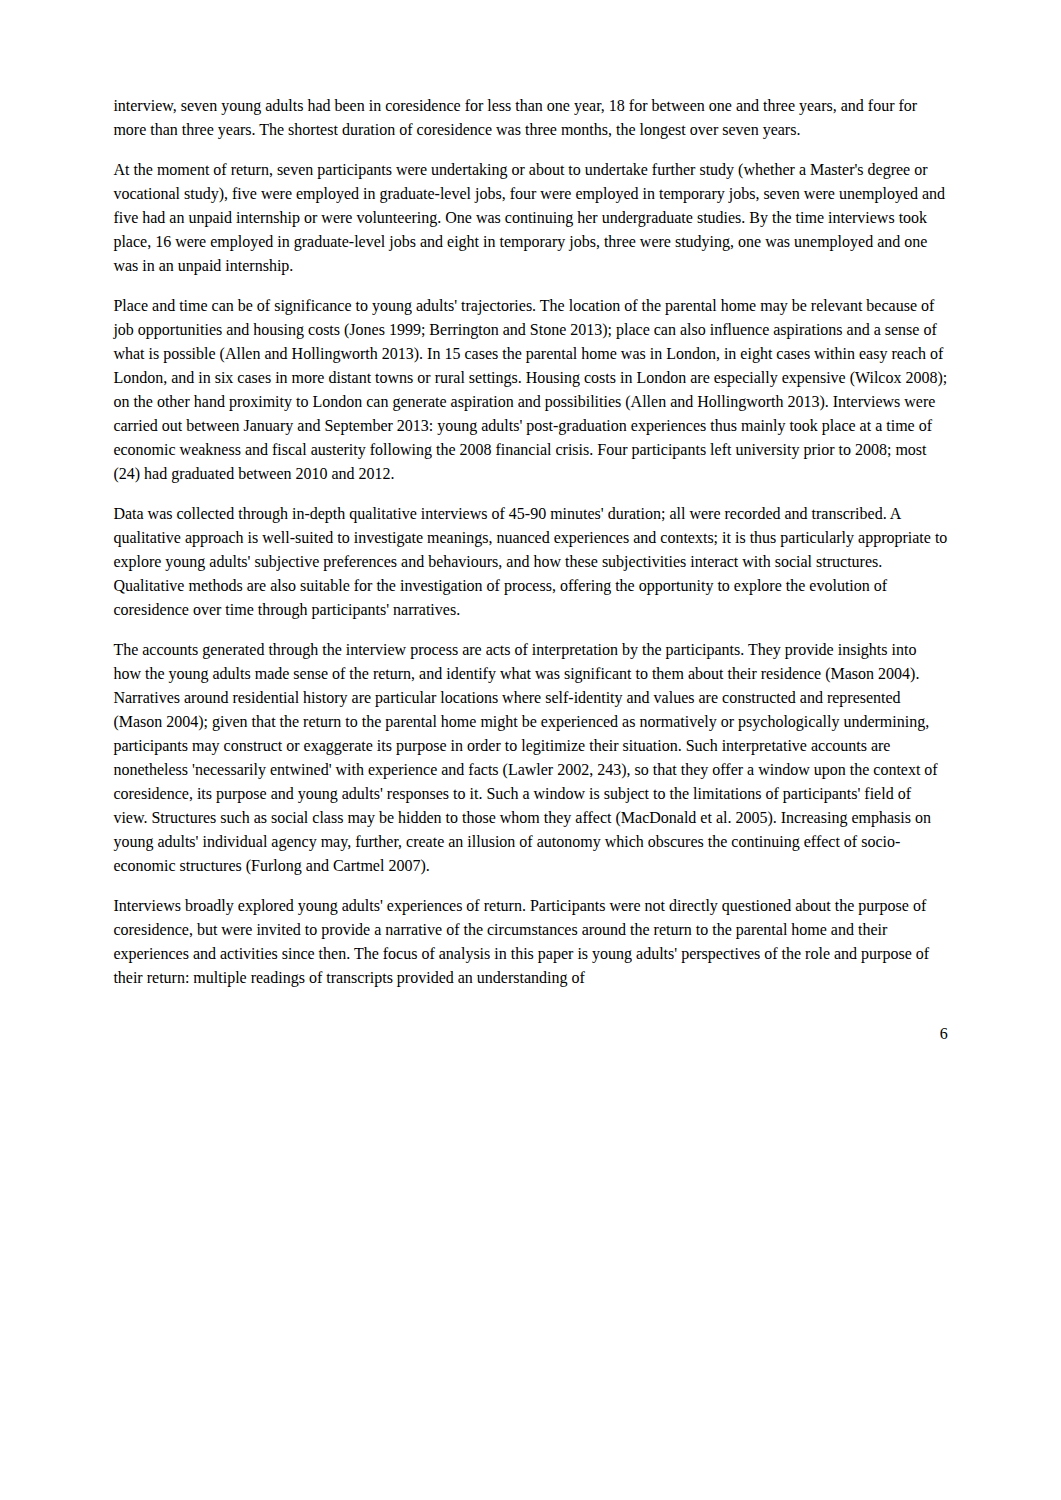interview, seven young adults had been in coresidence for less than one year, 18 for between one and three years, and four for more than three years. The shortest duration of coresidence was three months, the longest over seven years.
At the moment of return, seven participants were undertaking or about to undertake further study (whether a Master's degree or vocational study), five were employed in graduate-level jobs, four were employed in temporary jobs, seven were unemployed and five had an unpaid internship or were volunteering. One was continuing her undergraduate studies. By the time interviews took place, 16 were employed in graduate-level jobs and eight in temporary jobs, three were studying, one was unemployed and one was in an unpaid internship.
Place and time can be of significance to young adults' trajectories. The location of the parental home may be relevant because of job opportunities and housing costs (Jones 1999; Berrington and Stone 2013); place can also influence aspirations and a sense of what is possible (Allen and Hollingworth 2013). In 15 cases the parental home was in London, in eight cases within easy reach of London, and in six cases in more distant towns or rural settings. Housing costs in London are especially expensive (Wilcox 2008); on the other hand proximity to London can generate aspiration and possibilities (Allen and Hollingworth 2013). Interviews were carried out between January and September 2013: young adults' post-graduation experiences thus mainly took place at a time of economic weakness and fiscal austerity following the 2008 financial crisis. Four participants left university prior to 2008; most (24) had graduated between 2010 and 2012.
Data was collected through in-depth qualitative interviews of 45-90 minutes' duration; all were recorded and transcribed. A qualitative approach is well-suited to investigate meanings, nuanced experiences and contexts; it is thus particularly appropriate to explore young adults' subjective preferences and behaviours, and how these subjectivities interact with social structures. Qualitative methods are also suitable for the investigation of process, offering the opportunity to explore the evolution of coresidence over time through participants' narratives.
The accounts generated through the interview process are acts of interpretation by the participants. They provide insights into how the young adults made sense of the return, and identify what was significant to them about their residence (Mason 2004). Narratives around residential history are particular locations where self-identity and values are constructed and represented (Mason 2004); given that the return to the parental home might be experienced as normatively or psychologically undermining, participants may construct or exaggerate its purpose in order to legitimize their situation. Such interpretative accounts are nonetheless 'necessarily entwined' with experience and facts (Lawler 2002, 243), so that they offer a window upon the context of coresidence, its purpose and young adults' responses to it. Such a window is subject to the limitations of participants' field of view. Structures such as social class may be hidden to those whom they affect (MacDonald et al. 2005). Increasing emphasis on young adults' individual agency may, further, create an illusion of autonomy which obscures the continuing effect of socio-economic structures (Furlong and Cartmel 2007).
Interviews broadly explored young adults' experiences of return. Participants were not directly questioned about the purpose of coresidence, but were invited to provide a narrative of the circumstances around the return to the parental home and their experiences and activities since then. The focus of analysis in this paper is young adults' perspectives of the role and purpose of their return: multiple readings of transcripts provided an understanding of
6